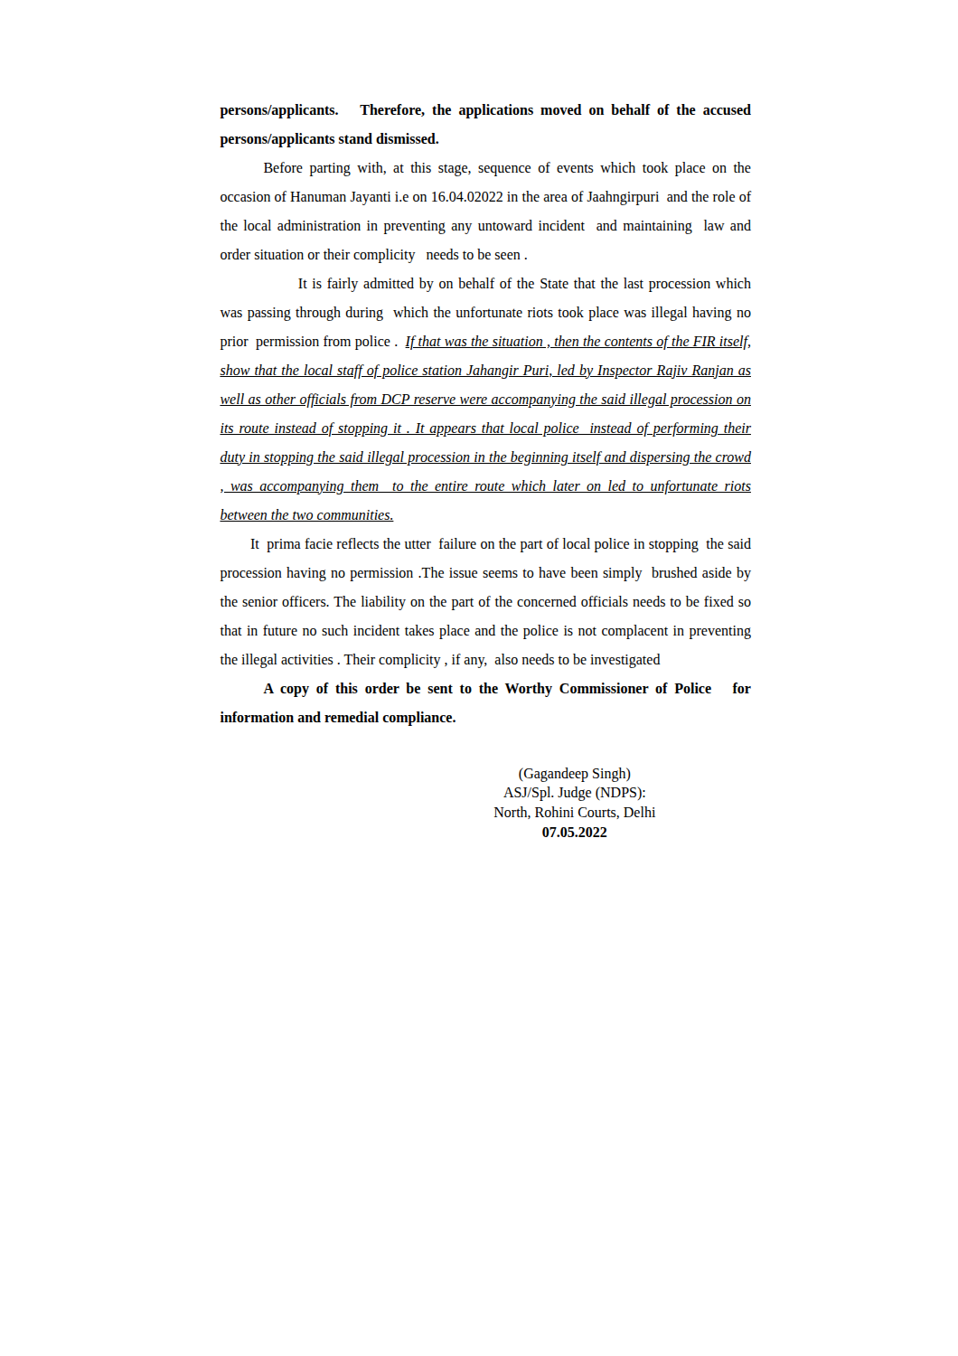persons/applicants. Therefore, the applications moved on behalf of the accused persons/applicants stand dismissed.
Before parting with, at this stage, sequence of events which took place on the occasion of Hanuman Jayanti i.e on 16.04.02022 in the area of Jaahngirpuri and the role of the local administration in preventing any untoward incident and maintaining law and order situation or their complicity needs to be seen .
It is fairly admitted by on behalf of the State that the last procession which was passing through during which the unfortunate riots took place was illegal having no prior permission from police . If that was the situation , then the contents of the FIR itself, show that the local staff of police station Jahangir Puri, led by Inspector Rajiv Ranjan as well as other officials from DCP reserve were accompanying the said illegal procession on its route instead of stopping it . It appears that local police instead of performing their duty in stopping the said illegal procession in the beginning itself and dispersing the crowd , was accompanying them to the entire route which later on led to unfortunate riots between the two communities.
It prima facie reflects the utter failure on the part of local police in stopping the said procession having no permission .The issue seems to have been simply brushed aside by the senior officers. The liability on the part of the concerned officials needs to be fixed so that in future no such incident takes place and the police is not complacent in preventing the illegal activities . Their complicity , if any, also needs to be investigated
A copy of this order be sent to the Worthy Commissioner of Police for information and remedial compliance.
(Gagandeep Singh) ASJ/Spl. Judge (NDPS): North, Rohini Courts, Delhi 07.05.2022